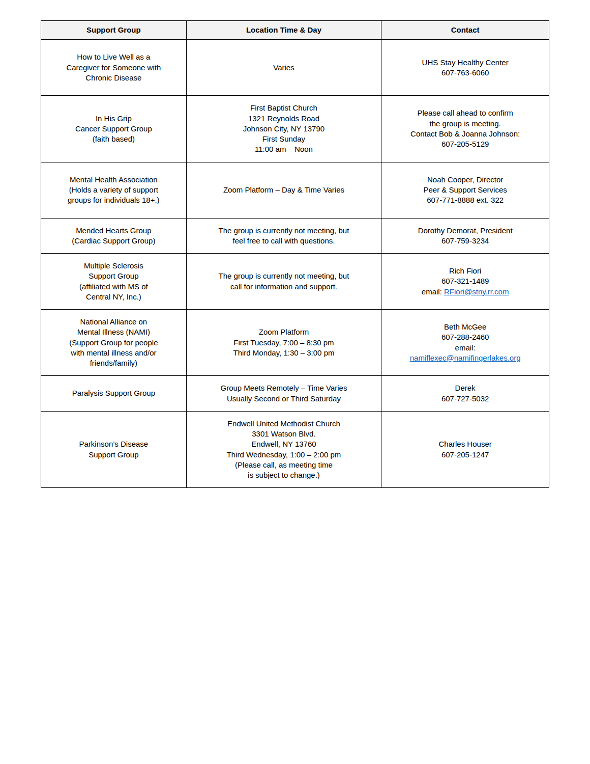| Support Group | Location Time & Day | Contact |
| --- | --- | --- |
| How to Live Well as a Caregiver for Someone with Chronic Disease | Varies | UHS Stay Healthy Center 607-763-6060 |
| In His Grip Cancer Support Group (faith based) | First Baptist Church 1321 Reynolds Road Johnson City, NY 13790 First Sunday 11:00 am – Noon | Please call ahead to confirm the group is meeting. Contact Bob & Joanna Johnson: 607-205-5129 |
| Mental Health Association (Holds a variety of support groups for individuals 18+.) | Zoom Platform – Day & Time Varies | Noah Cooper, Director Peer & Support Services 607-771-8888 ext. 322 |
| Mended Hearts Group (Cardiac Support Group) | The group is currently not meeting, but feel free to call with questions. | Dorothy Demorat, President 607-759-3234 |
| Multiple Sclerosis Support Group (affiliated with MS of Central NY, Inc.) | The group is currently not meeting, but call for information and support. | Rich Fiori 607-321-1489 email: RFiori@stny.rr.com |
| National Alliance on Mental Illness (NAMI) (Support Group for people with mental illness and/or friends/family) | Zoom Platform First Tuesday, 7:00 – 8:30 pm Third Monday, 1:30 – 3:00 pm | Beth McGee 607-288-2460 email: namiflexec@namifingerlakes.org |
| Paralysis Support Group | Group Meets Remotely – Time Varies Usually Second or Third Saturday | Derek 607-727-5032 |
| Parkinson’s Disease Support Group | Endwell United Methodist Church 3301 Watson Blvd. Endwell, NY 13760 Third Wednesday, 1:00 – 2:00 pm (Please call, as meeting time is subject to change.) | Charles Houser 607-205-1247 |